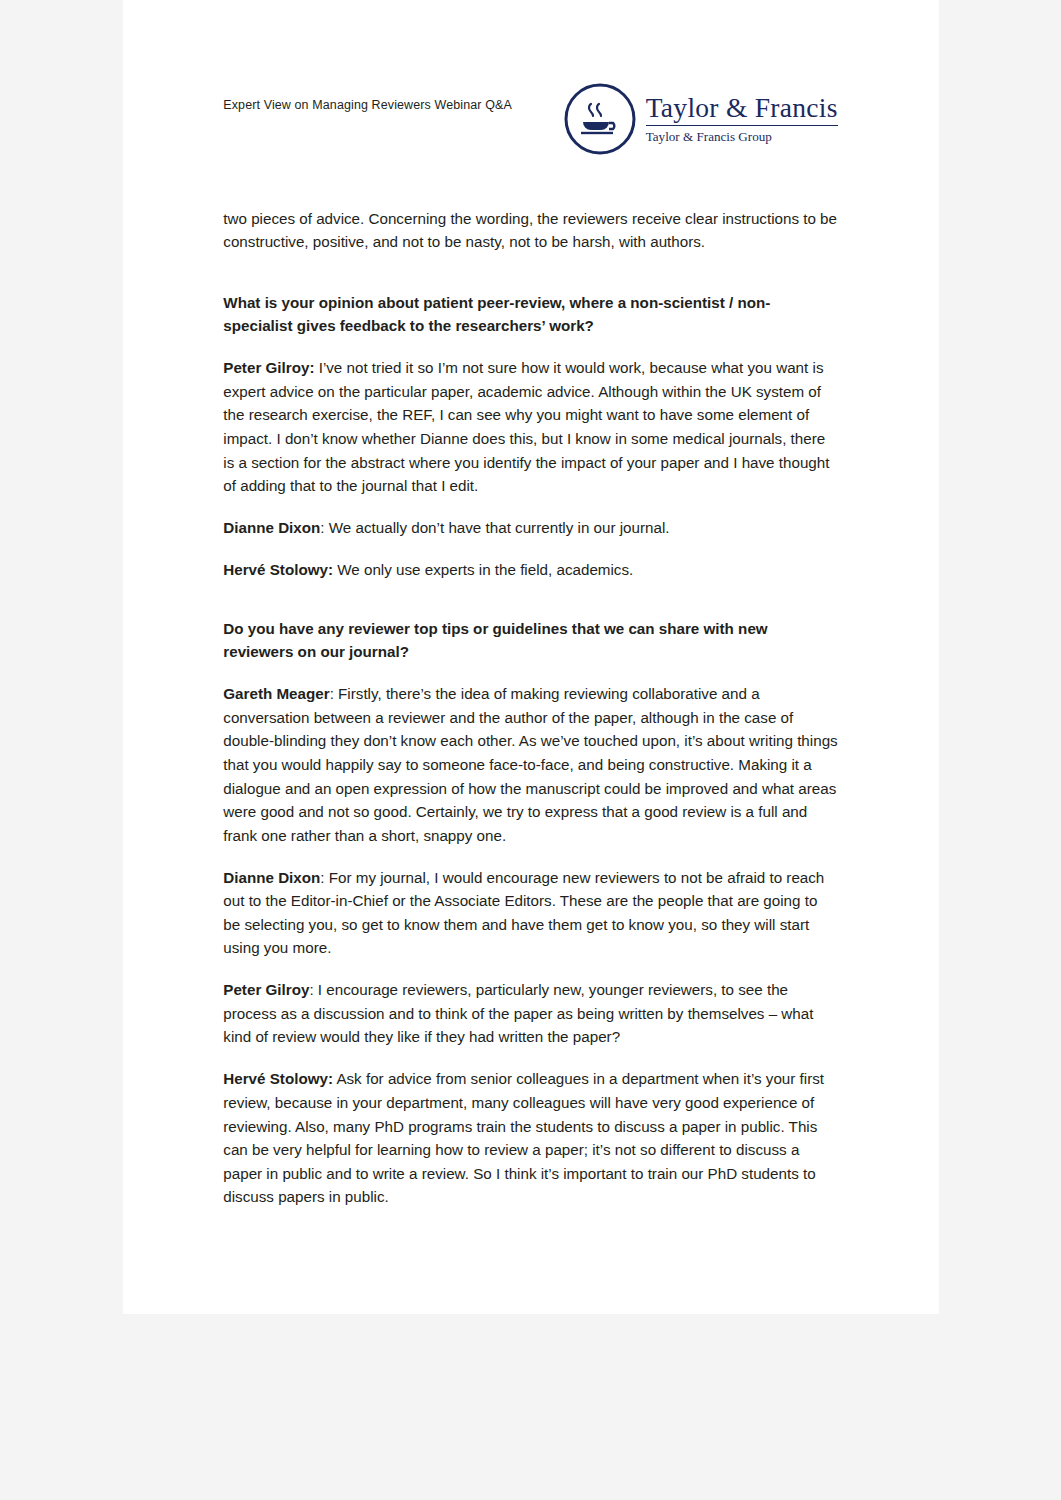Expert View on Managing Reviewers Webinar Q&A
Taylor & Francis
Taylor & Francis Group
two pieces of advice. Concerning the wording, the reviewers receive clear instructions to be constructive, positive, and not to be nasty, not to be harsh, with authors.
What is your opinion about patient peer-review, where a non-scientist / non-specialist gives feedback to the researchers’ work?
Peter Gilroy: I’ve not tried it so I’m not sure how it would work, because what you want is expert advice on the particular paper, academic advice. Although within the UK system of the research exercise, the REF, I can see why you might want to have some element of impact. I don’t know whether Dianne does this, but I know in some medical journals, there is a section for the abstract where you identify the impact of your paper and I have thought of adding that to the journal that I edit.
Dianne Dixon: We actually don’t have that currently in our journal.
Hervé Stolowy: We only use experts in the field, academics.
Do you have any reviewer top tips or guidelines that we can share with new reviewers on our journal?
Gareth Meager: Firstly, there’s the idea of making reviewing collaborative and a conversation between a reviewer and the author of the paper, although in the case of double-blinding they don’t know each other. As we’ve touched upon, it’s about writing things that you would happily say to someone face-to-face, and being constructive. Making it a dialogue and an open expression of how the manuscript could be improved and what areas were good and not so good. Certainly, we try to express that a good review is a full and frank one rather than a short, snappy one.
Dianne Dixon: For my journal, I would encourage new reviewers to not be afraid to reach out to the Editor-in-Chief or the Associate Editors. These are the people that are going to be selecting you, so get to know them and have them get to know you, so they will start using you more.
Peter Gilroy: I encourage reviewers, particularly new, younger reviewers, to see the process as a discussion and to think of the paper as being written by themselves – what kind of review would they like if they had written the paper?
Hervé Stolowy: Ask for advice from senior colleagues in a department when it’s your first review, because in your department, many colleagues will have very good experience of reviewing. Also, many PhD programs train the students to discuss a paper in public. This can be very helpful for learning how to review a paper; it’s not so different to discuss a paper in public and to write a review. So I think it’s important to train our PhD students to discuss papers in public.